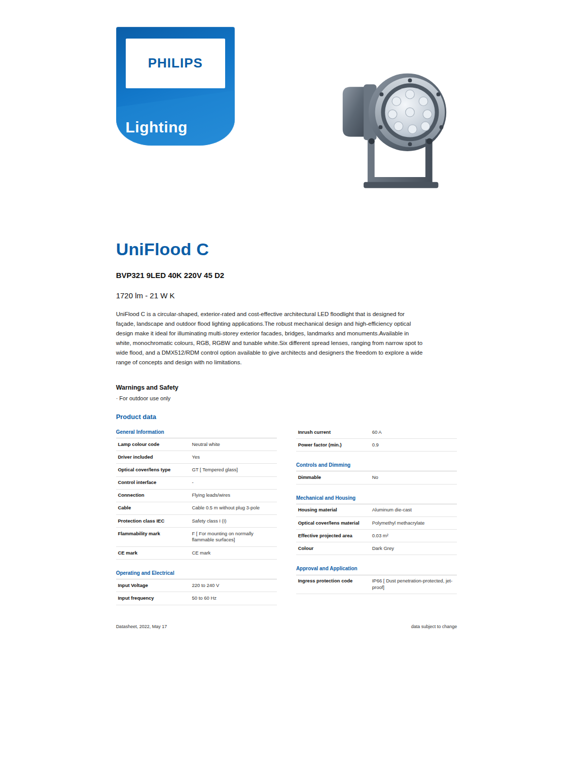PHILIPS
Lighting
UniFlood C
BVP321 9LED 40K 220V 45 D2
1720 lm - 21 W K
UniFlood C is a circular-shaped, exterior-rated and cost-effective architectural LED floodlight that is designed for façade, landscape and outdoor flood lighting applications.The robust mechanical design and high-efficiency optical design make it ideal for illuminating multi-storey exterior facades, bridges, landmarks and monuments.Available in white, monochromatic colours, RGB, RGBW and tunable white.Six different spread lenses, ranging from narrow spot to wide flood, and a DMX512/RDM control option available to give architects and designers the freedom to explore a wide range of concepts and design with no limitations.
Warnings and Safety
For outdoor use only
Product data
General Information
| Lamp colour code | Neutral white |
| Driver included | Yes |
| Optical cover/lens type | GT [ Tempered glass] |
| Control interface | - |
| Connection | Flying leads/wires |
| Cable | Cable 0.5 m without plug 3-pole |
| Protection class IEC | Safety class I (I) |
| Flammability mark | F [ For mounting on normally flammable surfaces] |
| CE mark | CE mark |
Operating and Electrical
| Input Voltage | 220 to 240 V |
| Input frequency | 50 to 60 Hz |
| Inrush current | 60 A |
| Power factor (min.) | 0.9 |
Controls and Dimming
| Dimmable | No |
Mechanical and Housing
| Housing material | Aluminum die-cast |
| Optical cover/lens material | Polymethyl methacrylate |
| Effective projected area | 0.03 m² |
| Colour | Dark Grey |
Approval and Application
| Ingress protection code | IP66 [ Dust penetration-protected, jet-proof] |
Datasheet, 2022, May 17
data subject to change